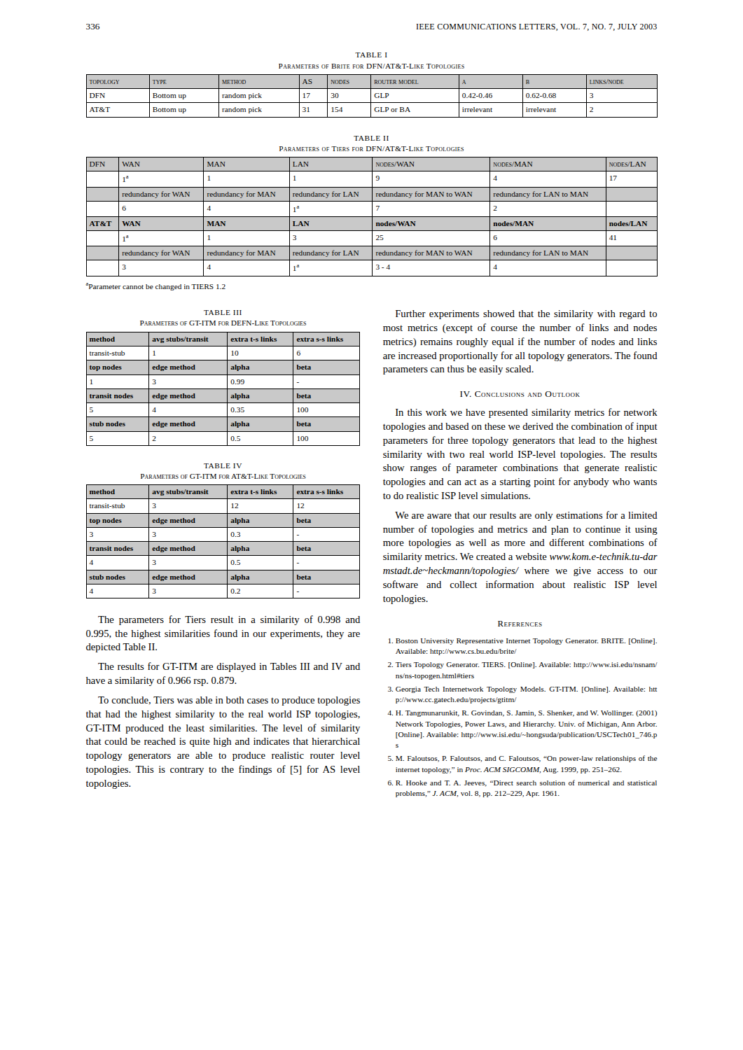336 IEEE COMMUNICATIONS LETTERS, VOL. 7, NO. 7, JULY 2003
TABLE I Parameters of Brite for DFN/AT&T-Like Topologies
| topology | type | method | AS | nodes | router model | α | β | links/node |
| --- | --- | --- | --- | --- | --- | --- | --- | --- |
| DFN | Bottom up | random pick | 17 | 30 | GLP | 0.42-0.46 | 0.62-0.68 | 3 |
| AT&T | Bottom up | random pick | 31 | 154 | GLP or BA | irrelevant | irrelevant | 2 |
TABLE II Parameters of Tiers for DFN/AT&T-Like Topologies
| DFN | WAN | MAN | LAN | nodes/WAN | nodes/MAN | nodes/LAN |
| --- | --- | --- | --- | --- | --- | --- |
| | 1 a | 1 | 1 | 9 | 4 | 17 |
| | redundancy for WAN | redundancy for MAN | redundancy for LAN | redundancy for MAN to WAN | redundancy for LAN to MAN | |
| | 6 | 4 | 1 a | 7 | 2 | |
| AT&T | WAN | MAN | LAN | nodes/WAN | nodes/MAN | nodes/LAN |
| | 1 a | 1 | 3 | 25 | 6 | 41 |
| | redundancy for WAN | redundancy for MAN | redundancy for LAN | redundancy for MAN to WAN | redundancy for LAN to MAN | |
| | 3 | 4 | 1 a | 3 - 4 | 4 | |
aParameter cannot be changed in TIERS 1.2
TABLE III Parameters of GT-ITM for DEFN-Like Topologies
| method | avg stubs/transit | extra t-s links | extra s-s links |
| --- | --- | --- | --- |
| transit-stub | 1 | 10 | 6 |
| top nodes | edge method | alpha | beta |
| 1 | 3 | 0.99 | - |
| transit nodes | edge method | alpha | beta |
| 5 | 4 | 0.35 | 100 |
| stub nodes | edge method | alpha | beta |
| 5 | 2 | 0.5 | 100 |
TABLE IV Parameters of GT-ITM for AT&T-Like Topologies
| method | avg stubs/transit | extra t-s links | extra s-s links |
| --- | --- | --- | --- |
| transit-stub | 3 | 12 | 12 |
| top nodes | edge method | alpha | beta |
| 3 | 3 | 0.3 | - |
| transit nodes | edge method | alpha | beta |
| 4 | 3 | 0.5 | - |
| stub nodes | edge method | alpha | beta |
| 4 | 3 | 0.2 | - |
The parameters for Tiers result in a similarity of 0.998 and 0.995, the highest similarities found in our experiments, they are depicted Table II.
The results for GT-ITM are displayed in Tables III and IV and have a similarity of 0.966 rsp. 0.879.
To conclude, Tiers was able in both cases to produce topologies that had the highest similarity to the real world ISP topologies, GT-ITM produced the least similarities. The level of similarity that could be reached is quite high and indicates that hierarchical topology generators are able to produce realistic router level topologies. This is contrary to the findings of [5] for AS level topologies.
Further experiments showed that the similarity with regard to most metrics (except of course the number of links and nodes metrics) remains roughly equal if the number of nodes and links are increased proportionally for all topology generators. The found parameters can thus be easily scaled.
IV. Conclusions and Outlook
In this work we have presented similarity metrics for network topologies and based on these we derived the combination of input parameters for three topology generators that lead to the highest similarity with two real world ISP-level topologies. The results show ranges of parameter combinations that generate realistic topologies and can act as a starting point for anybody who wants to do realistic ISP level simulations.
We are aware that our results are only estimations for a limited number of topologies and metrics and plan to continue it using more topologies as well as more and different combinations of similarity metrics. We created a website www.kom.e-technik.tu-darmstadt.de~heckmann/topologies/ where we give access to our software and collect information about realistic ISP level topologies.
References
Boston University Representative Internet Topology Generator. BRITE. [Online]. Available: http://www.cs.bu.edu/brite/
Tiers Topology Generator. TIERS. [Online]. Available: http://www.isi.edu/nsnam/ns/ns-topogen.html#tiers
Georgia Tech Internetwork Topology Models. GT-ITM. [Online]. Available: http://www.cc.gatech.edu/projects/gtitm/
H. Tangmunarunkit, R. Govindan, S. Jamin, S. Shenker, and W. Wollinger. (2001) Network Topologies, Power Laws, and Hierarchy. Univ. of Michigan, Ann Arbor. [Online]. Available: http://www.isi.edu/~hongsuda/publication/USCTech01_746.ps
M. Faloutsos, P. Faloutsos, and C. Faloutsos, “On power-law relationships of the internet topology,” in Proc. ACM SIGCOMM, Aug. 1999, pp. 251–262.
R. Hooke and T. A. Jeeves, “Direct search solution of numerical and statistical problems,” J. ACM, vol. 8, pp. 212–229, Apr. 1961.